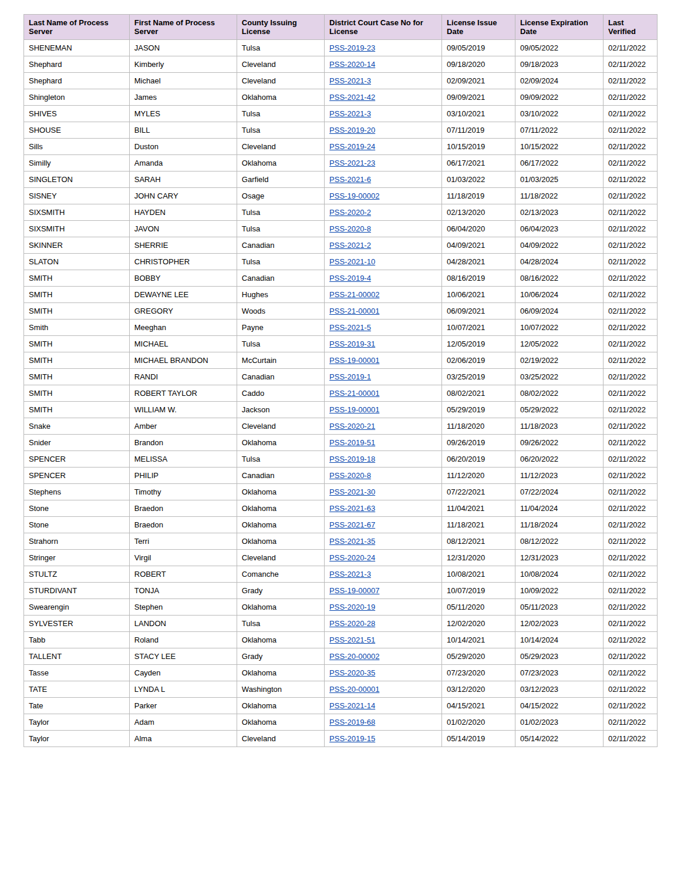Licensed Process Servers
| Last Name of Process Server | First Name of Process Server | County Issuing License | District Court Case No for License | License Issue Date | License Expiration Date | Last Verified |
| --- | --- | --- | --- | --- | --- | --- |
| SHENEMAN | JASON | Tulsa | PSS-2019-23 | 09/05/2019 | 09/05/2022 | 02/11/2022 |
| Shephard | Kimberly | Cleveland | PSS-2020-14 | 09/18/2020 | 09/18/2023 | 02/11/2022 |
| Shephard | Michael | Cleveland | PSS-2021-3 | 02/09/2021 | 02/09/2024 | 02/11/2022 |
| Shingleton | James | Oklahoma | PSS-2021-42 | 09/09/2021 | 09/09/2022 | 02/11/2022 |
| SHIVES | MYLES | Tulsa | PSS-2021-3 | 03/10/2021 | 03/10/2022 | 02/11/2022 |
| SHOUSE | BILL | Tulsa | PSS-2019-20 | 07/11/2019 | 07/11/2022 | 02/11/2022 |
| Sills | Duston | Cleveland | PSS-2019-24 | 10/15/2019 | 10/15/2022 | 02/11/2022 |
| Similly | Amanda | Oklahoma | PSS-2021-23 | 06/17/2021 | 06/17/2022 | 02/11/2022 |
| SINGLETON | SARAH | Garfield | PSS-2021-6 | 01/03/2022 | 01/03/2025 | 02/11/2022 |
| SISNEY | JOHN CARY | Osage | PSS-19-00002 | 11/18/2019 | 11/18/2022 | 02/11/2022 |
| SIXSMITH | HAYDEN | Tulsa | PSS-2020-2 | 02/13/2020 | 02/13/2023 | 02/11/2022 |
| SIXSMITH | JAVON | Tulsa | PSS-2020-8 | 06/04/2020 | 06/04/2023 | 02/11/2022 |
| SKINNER | SHERRIE | Canadian | PSS-2021-2 | 04/09/2021 | 04/09/2022 | 02/11/2022 |
| SLATON | CHRISTOPHER | Tulsa | PSS-2021-10 | 04/28/2021 | 04/28/2024 | 02/11/2022 |
| SMITH | BOBBY | Canadian | PSS-2019-4 | 08/16/2019 | 08/16/2022 | 02/11/2022 |
| SMITH | DEWAYNE LEE | Hughes | PSS-21-00002 | 10/06/2021 | 10/06/2024 | 02/11/2022 |
| SMITH | GREGORY | Woods | PSS-21-00001 | 06/09/2021 | 06/09/2024 | 02/11/2022 |
| Smith | Meeghan | Payne | PSS-2021-5 | 10/07/2021 | 10/07/2022 | 02/11/2022 |
| SMITH | MICHAEL | Tulsa | PSS-2019-31 | 12/05/2019 | 12/05/2022 | 02/11/2022 |
| SMITH | MICHAEL BRANDON | McCurtain | PSS-19-00001 | 02/06/2019 | 02/19/2022 | 02/11/2022 |
| SMITH | RANDI | Canadian | PSS-2019-1 | 03/25/2019 | 03/25/2022 | 02/11/2022 |
| SMITH | ROBERT TAYLOR | Caddo | PSS-21-00001 | 08/02/2021 | 08/02/2022 | 02/11/2022 |
| SMITH | WILLIAM W. | Jackson | PSS-19-00001 | 05/29/2019 | 05/29/2022 | 02/11/2022 |
| Snake | Amber | Cleveland | PSS-2020-21 | 11/18/2020 | 11/18/2023 | 02/11/2022 |
| Snider | Brandon | Oklahoma | PSS-2019-51 | 09/26/2019 | 09/26/2022 | 02/11/2022 |
| SPENCER | MELISSA | Tulsa | PSS-2019-18 | 06/20/2019 | 06/20/2022 | 02/11/2022 |
| SPENCER | PHILIP | Canadian | PSS-2020-8 | 11/12/2020 | 11/12/2023 | 02/11/2022 |
| Stephens | Timothy | Oklahoma | PSS-2021-30 | 07/22/2021 | 07/22/2024 | 02/11/2022 |
| Stone | Braedon | Oklahoma | PSS-2021-63 | 11/04/2021 | 11/04/2024 | 02/11/2022 |
| Stone | Braedon | Oklahoma | PSS-2021-67 | 11/18/2021 | 11/18/2024 | 02/11/2022 |
| Strahorn | Terri | Oklahoma | PSS-2021-35 | 08/12/2021 | 08/12/2022 | 02/11/2022 |
| Stringer | Virgil | Cleveland | PSS-2020-24 | 12/31/2020 | 12/31/2023 | 02/11/2022 |
| STULTZ | ROBERT | Comanche | PSS-2021-3 | 10/08/2021 | 10/08/2024 | 02/11/2022 |
| STURDIVANT | TONJA | Grady | PSS-19-00007 | 10/07/2019 | 10/09/2022 | 02/11/2022 |
| Swearengin | Stephen | Oklahoma | PSS-2020-19 | 05/11/2020 | 05/11/2023 | 02/11/2022 |
| SYLVESTER | LANDON | Tulsa | PSS-2020-28 | 12/02/2020 | 12/02/2023 | 02/11/2022 |
| Tabb | Roland | Oklahoma | PSS-2021-51 | 10/14/2021 | 10/14/2024 | 02/11/2022 |
| TALLENT | STACY LEE | Grady | PSS-20-00002 | 05/29/2020 | 05/29/2023 | 02/11/2022 |
| Tasse | Cayden | Oklahoma | PSS-2020-35 | 07/23/2020 | 07/23/2023 | 02/11/2022 |
| TATE | LYNDA L | Washington | PSS-20-00001 | 03/12/2020 | 03/12/2023 | 02/11/2022 |
| Tate | Parker | Oklahoma | PSS-2021-14 | 04/15/2021 | 04/15/2022 | 02/11/2022 |
| Taylor | Adam | Oklahoma | PSS-2019-68 | 01/02/2020 | 01/02/2023 | 02/11/2022 |
| Taylor | Alma | Cleveland | PSS-2019-15 | 05/14/2019 | 05/14/2022 | 02/11/2022 |